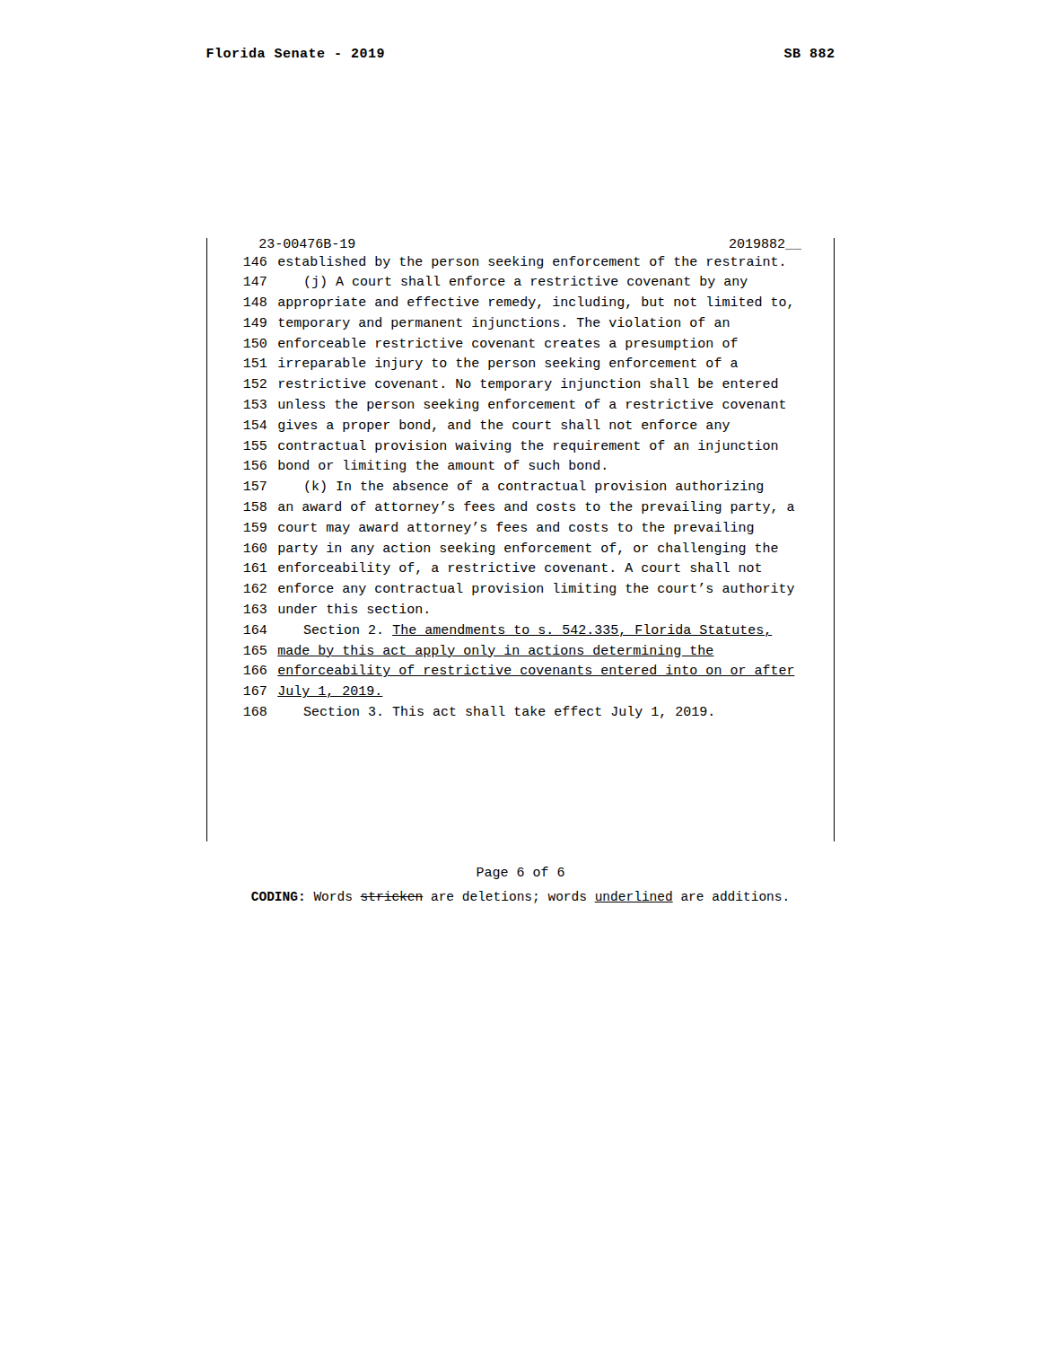Florida Senate - 2019
SB 882
23-00476B-19 2019882__
established by the person seeking enforcement of the restraint.
(j) A court shall enforce a restrictive covenant by any
appropriate and effective remedy, including, but not limited to,
temporary and permanent injunctions. The violation of an
enforceable restrictive covenant creates a presumption of
irreparable injury to the person seeking enforcement of a
restrictive covenant. No temporary injunction shall be entered
unless the person seeking enforcement of a restrictive covenant
gives a proper bond, and the court shall not enforce any
contractual provision waiving the requirement of an injunction
bond or limiting the amount of such bond.
(k) In the absence of a contractual provision authorizing
an award of attorney’s fees and costs to the prevailing party, a
court may award attorney’s fees and costs to the prevailing
party in any action seeking enforcement of, or challenging the
enforceability of, a restrictive covenant. A court shall not
enforce any contractual provision limiting the court’s authority
under this section.
Section 2. The amendments to s. 542.335, Florida Statutes,
made by this act apply only in actions determining the
enforceability of restrictive covenants entered into on or after
July 1, 2019.
Section 3. This act shall take effect July 1, 2019.
Page 6 of 6
CODING: Words stricken are deletions; words underlined are additions.